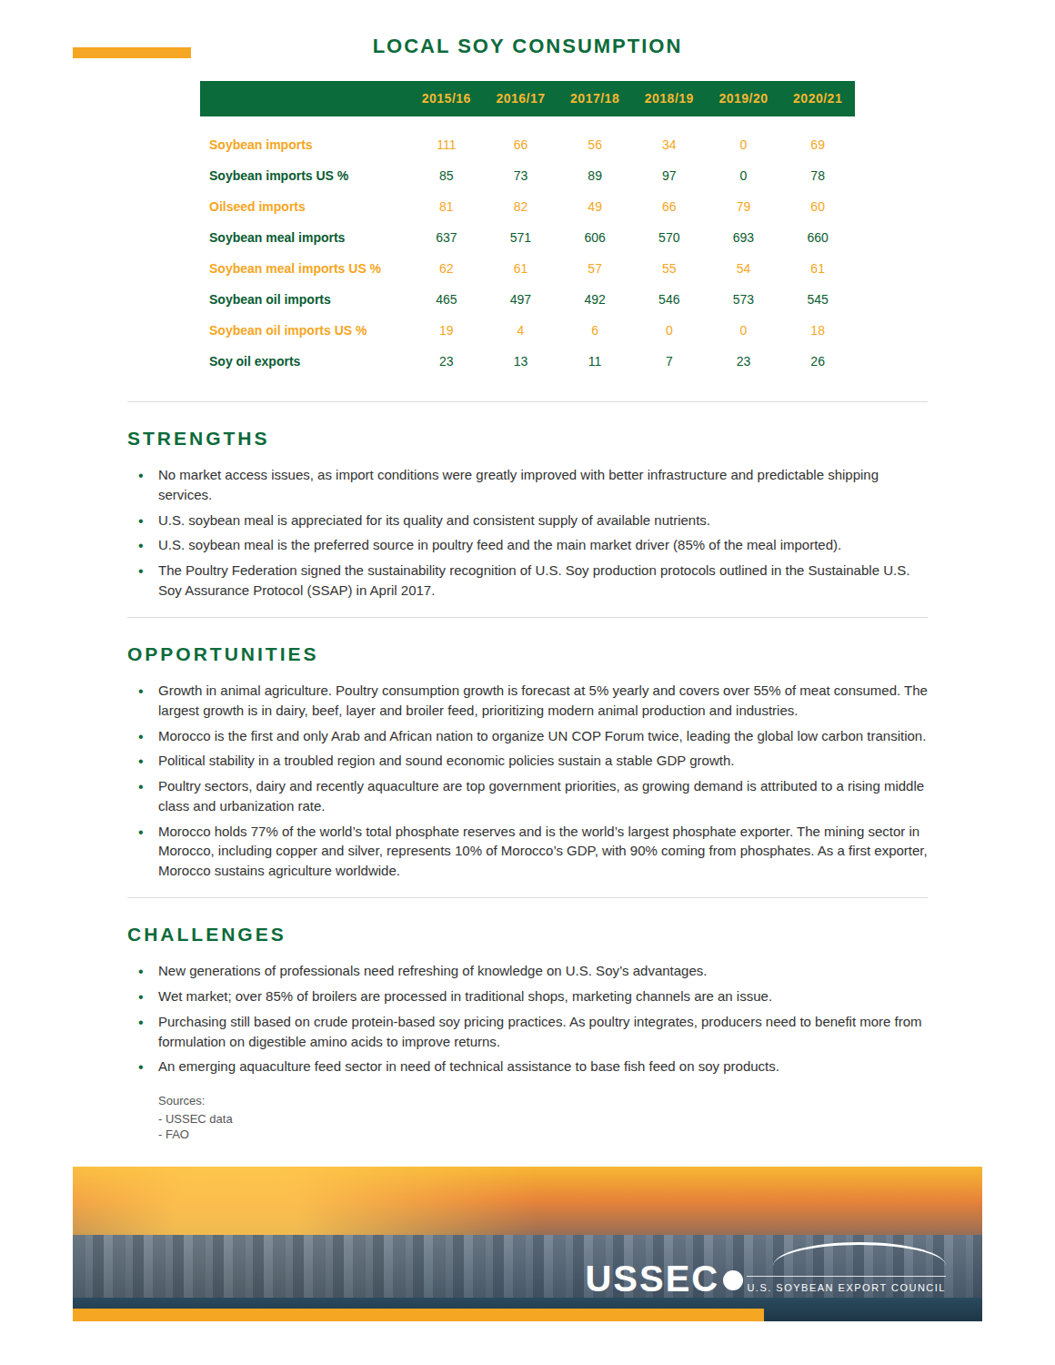Local Soy Consumption
| | 2015/16 | 2016/17 | 2017/18 | 2018/19 | 2019/20 | 2020/21 |
| --- | --- | --- | --- | --- | --- | --- |
| Soybean imports | 111 | 66 | 56 | 34 | 0 | 69 |
| Soybean imports US % | 85 | 73 | 89 | 97 | 0 | 78 |
| Oilseed imports | 81 | 82 | 49 | 66 | 79 | 60 |
| Soybean meal imports | 637 | 571 | 606 | 570 | 693 | 660 |
| Soybean meal imports US % | 62 | 61 | 57 | 55 | 54 | 61 |
| Soybean oil imports | 465 | 497 | 492 | 546 | 573 | 545 |
| Soybean oil imports US % | 19 | 4 | 6 | 0 | 0 | 18 |
| Soy oil exports | 23 | 13 | 11 | 7 | 23 | 26 |
Strengths
No market access issues, as import conditions were greatly improved with better infrastructure and predictable shipping services.
U.S. soybean meal is appreciated for its quality and consistent supply of available nutrients.
U.S. soybean meal is the preferred source in poultry feed and the main market driver (85% of the meal imported).
The Poultry Federation signed the sustainability recognition of U.S. Soy production protocols outlined in the Sustainable U.S. Soy Assurance Protocol (SSAP) in April 2017.
Opportunities
Growth in animal agriculture. Poultry consumption growth is forecast at 5% yearly and covers over 55% of meat consumed. The largest growth is in dairy, beef, layer and broiler feed, prioritizing modern animal production and industries.
Morocco is the first and only Arab and African nation to organize UN COP Forum twice, leading the global low carbon transition.
Political stability in a troubled region and sound economic policies sustain a stable GDP growth.
Poultry sectors, dairy and recently aquaculture are top government priorities, as growing demand is attributed to a rising middle class and urbanization rate.
Morocco holds 77% of the world’s total phosphate reserves and is the world’s largest phosphate exporter. The mining sector in Morocco, including copper and silver, represents 10% of Morocco’s GDP, with 90% coming from phosphates. As a first exporter, Morocco sustains agriculture worldwide.
Challenges
New generations of professionals need refreshing of knowledge on U.S. Soy’s advantages.
Wet market; over 85% of broilers are processed in traditional shops, marketing channels are an issue.
Purchasing still based on crude protein-based soy pricing practices. As poultry integrates, producers need to benefit more from formulation on digestible amino acids to improve returns.
An emerging aquaculture feed sector in need of technical assistance to base fish feed on soy products.
Sources:
USSEC data
FAO
USSEC U.S. SOYBEAN EXPORT COUNCIL